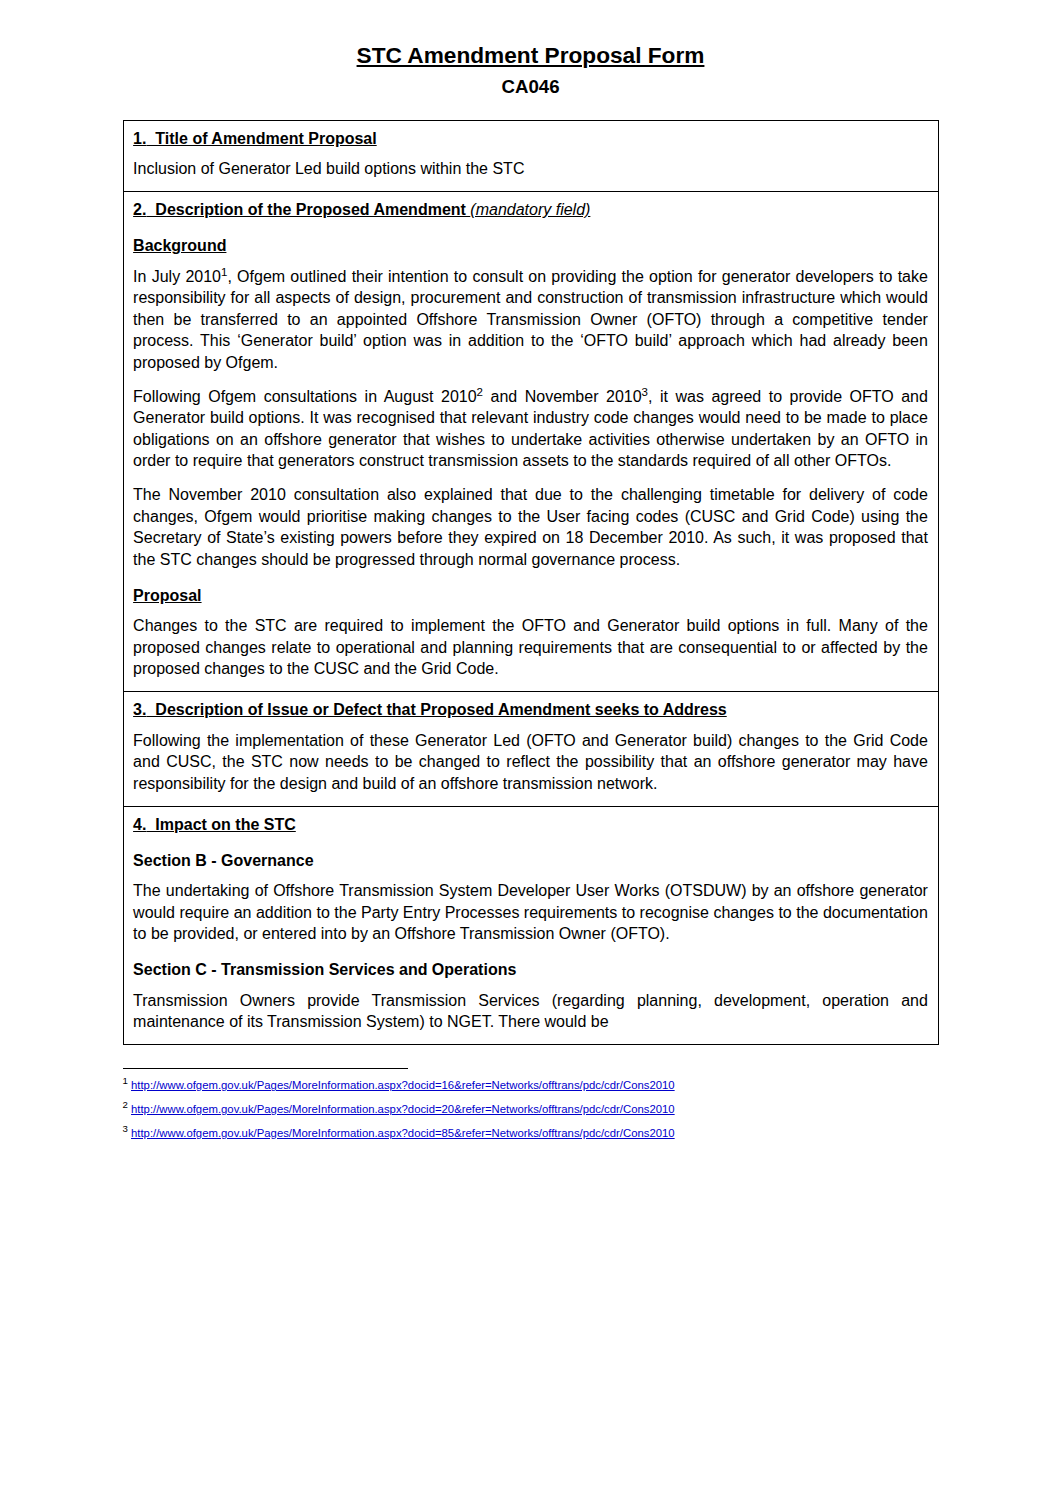STC Amendment Proposal Form
CA046
| 1. Title of Amendment Proposal Inclusion of Generator Led build options within the STC |
| 2. Description of the Proposed Amendment (mandatory field) Background In July 2010 1 , Ofgem outlined their intention to consult on providing the option for generator developers to take responsibility for all aspects of design, procurement and construction of transmission infrastructure which would then be transferred to an appointed Offshore Transmission Owner (OFTO) through a competitive tender process. This ‘Generator build’ option was in addition to the ‘OFTO build’ approach which had already been proposed by Ofgem. Following Ofgem consultations in August 2010 2 and November 2010 3 , it was agreed to provide OFTO and Generator build options. It was recognised that relevant industry code changes would need to be made to place obligations on an offshore generator that wishes to undertake activities otherwise undertaken by an OFTO in order to require that generators construct transmission assets to the standards required of all other OFTOs. The November 2010 consultation also explained that due to the challenging timetable for delivery of code changes, Ofgem would prioritise making changes to the User facing codes (CUSC and Grid Code) using the Secretary of State’s existing powers before they expired on 18 December 2010. As such, it was proposed that the STC changes should be progressed through normal governance process. Proposal Changes to the STC are required to implement the OFTO and Generator build options in full. Many of the proposed changes relate to operational and planning requirements that are consequential to or affected by the proposed changes to the CUSC and the Grid Code. |
| 3. Description of Issue or Defect that Proposed Amendment seeks to Address Following the implementation of these Generator Led (OFTO and Generator build) changes to the Grid Code and CUSC, the STC now needs to be changed to reflect the possibility that an offshore generator may have responsibility for the design and build of an offshore transmission network. |
| 4. Impact on the STC Section B - Governance The undertaking of Offshore Transmission System Developer User Works (OTSDUW) by an offshore generator would require an addition to the Party Entry Processes requirements to recognise changes to the documentation to be provided, or entered into by an Offshore Transmission Owner (OFTO). Section C - Transmission Services and Operations Transmission Owners provide Transmission Services (regarding planning, development, operation and maintenance of its Transmission System) to NGET. There would be |
1 http://www.ofgem.gov.uk/Pages/MoreInformation.aspx?docid=16&refer=Networks/offtrans/pdc/cdr/Cons2010
2 http://www.ofgem.gov.uk/Pages/MoreInformation.aspx?docid=20&refer=Networks/offtrans/pdc/cdr/Cons2010
3 http://www.ofgem.gov.uk/Pages/MoreInformation.aspx?docid=85&refer=Networks/offtrans/pdc/cdr/Cons2010